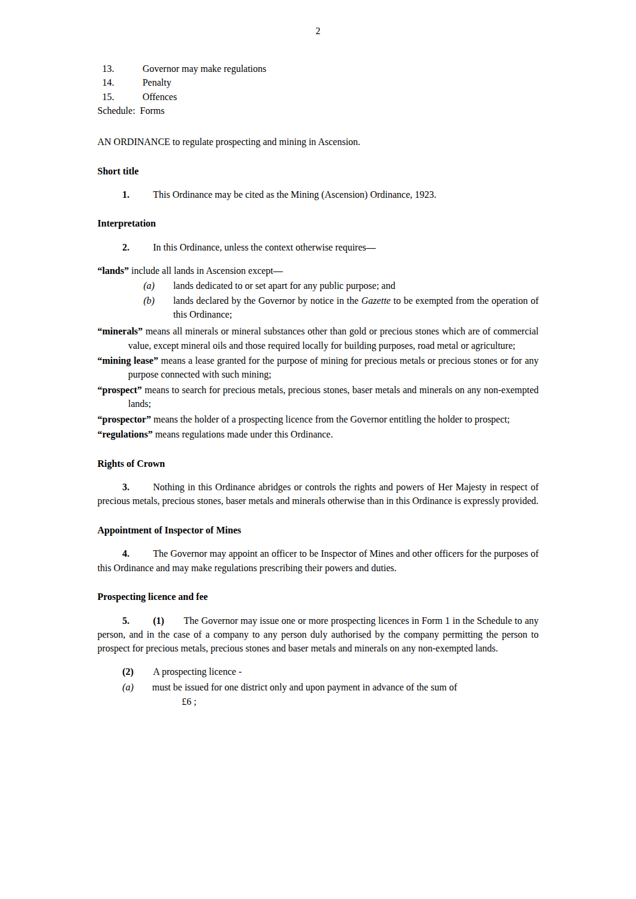2
13. Governor may make regulations
14. Penalty
15. Offences
Schedule: Forms
AN ORDINANCE to regulate prospecting and mining in Ascension.
Short title
1. This Ordinance may be cited as the Mining (Ascension) Ordinance, 1923.
Interpretation
2. In this Ordinance, unless the context otherwise requires—
“lands” include all lands in Ascension except—
(a) lands dedicated to or set apart for any public purpose; and
(b) lands declared by the Governor by notice in the Gazette to be exempted from the operation of this Ordinance;
“minerals” means all minerals or mineral substances other than gold or precious stones which are of commercial value, except mineral oils and those required locally for building purposes, road metal or agriculture;
“mining lease” means a lease granted for the purpose of mining for precious metals or precious stones or for any purpose connected with such mining;
“prospect” means to search for precious metals, precious stones, baser metals and minerals on any non-exempted lands;
“prospector” means the holder of a prospecting licence from the Governor entitling the holder to prospect;
“regulations” means regulations made under this Ordinance.
Rights of Crown
3. Nothing in this Ordinance abridges or controls the rights and powers of Her Majesty in respect of precious metals, precious stones, baser metals and minerals otherwise than in this Ordinance is expressly provided.
Appointment of Inspector of Mines
4. The Governor may appoint an officer to be Inspector of Mines and other officers for the purposes of this Ordinance and may make regulations prescribing their powers and duties.
Prospecting licence and fee
5.(1) The Governor may issue one or more prospecting licences in Form 1 in the Schedule to any person, and in the case of a company to any person duly authorised by the company permitting the person to prospect for precious metals, precious stones and baser metals and minerals on any non-exempted lands.
(2) A prospecting licence -
(a) must be issued for one district only and upon payment in advance of the sum of
£6 ;